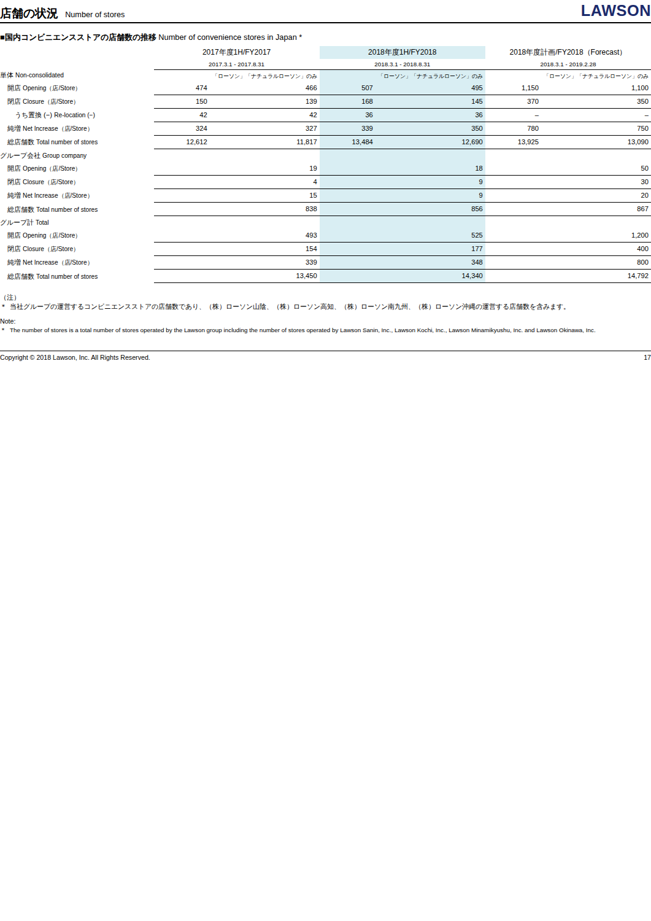店舗の状況 Number of stores
LAWSON
■国内コンビニエンスストアの店舗数の推移 Number of convenience stores in Japan *
| | 2017年度1H/FY2017 | 2018年度1H/FY2018 | 2018年度計画/FY2018（Forecast） |
| --- | --- | --- | --- |
| | 2017.3.1 - 2017.8.31 | 2018.3.1 - 2018.8.31 | 2018.3.1 - 2019.2.28 |
| 単体 Non-consolidated | | 「ローソン」「ナチュラルローソン」のみ | | 「ローソン」「ナチュラルローソン」のみ | | 「ローソン」「ナチュラルローソン」のみ |
| 開店 Opening（店/Store） | 474 | 466 | 507 | 495 | 1,150 | 1,100 |
| 閉店 Closure（店/Store） | 150 | 139 | 168 | 145 | 370 | 350 |
| うち置換 (−) Re-location (−) | 42 | 42 | 36 | 36 | – | – |
| 純増 Net Increase（店/Store） | 324 | 327 | 339 | 350 | 780 | 750 |
| 総店舗数 Total number of stores | 12,612 | 11,817 | 13,484 | 12,690 | 13,925 | 13,090 |
| グループ会社 Group company | | | | | | |
| 開店 Opening（店/Store） | 19 | 18 | 50 |
| 閉店 Closure（店/Store） | 4 | 9 | 30 |
| 純増 Net Increase（店/Store） | 15 | 9 | 20 |
| 総店舗数 Total number of stores | 838 | 856 | 867 |
| グループ計 Total | | | | | | |
| 開店 Opening（店/Store） | 493 | 525 | 1,200 |
| 閉店 Closure（店/Store） | 154 | 177 | 400 |
| 純増 Net Increase（店/Store） | 339 | 348 | 800 |
| 総店舗数 Total number of stores | 13,450 | 14,340 | 14,792 |
（注）
＊
当社グループの運営するコンビニエンスストアの店舗数であり、（株）ローソン山陰、（株）ローソン高知、（株）ローソン南九州、（株）ローソン沖縄の運営する店舗数を含みます。
Note:
＊
The number of stores is a total number of stores operated by the Lawson group including the number of stores operated by Lawson Sanin, Inc., Lawson Kochi, Inc., Lawson Minamikyushu, Inc. and Lawson Okinawa, Inc.
Copyright © 2018 Lawson, Inc. All Rights Reserved.
17